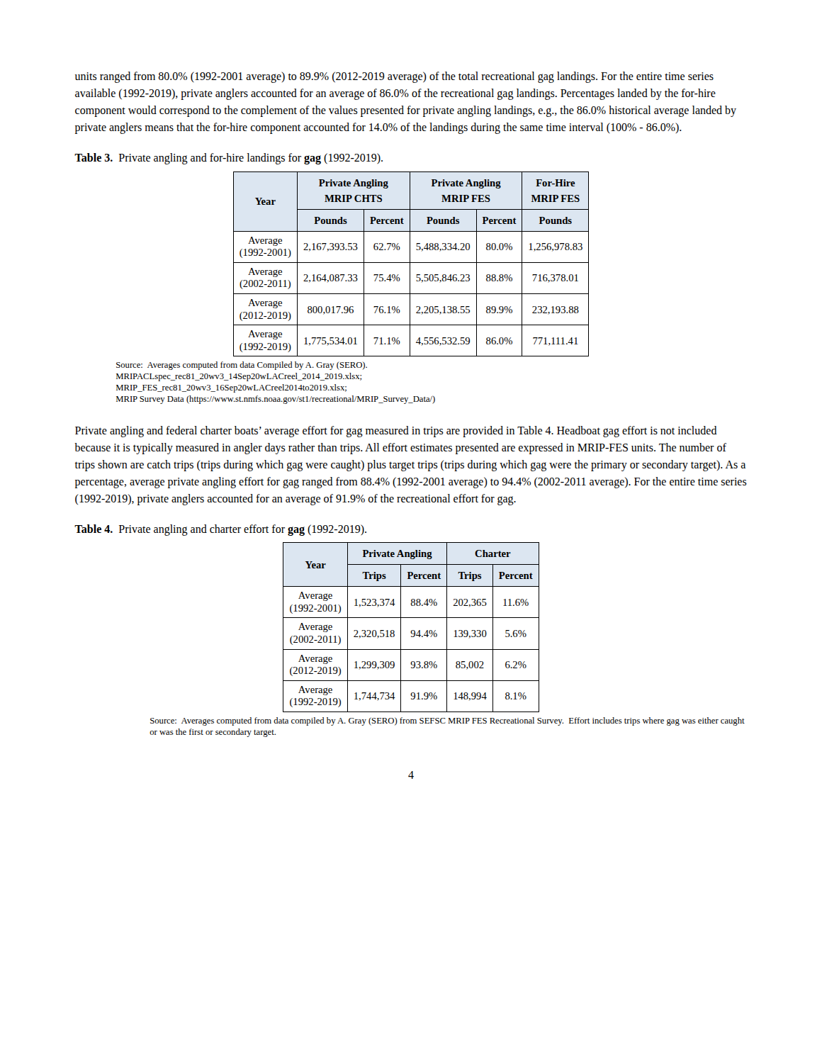units ranged from 80.0% (1992-2001 average) to 89.9% (2012-2019 average) of the total recreational gag landings. For the entire time series available (1992-2019), private anglers accounted for an average of 86.0% of the recreational gag landings. Percentages landed by the for-hire component would correspond to the complement of the values presented for private angling landings, e.g., the 86.0% historical average landed by private anglers means that the for-hire component accounted for 14.0% of the landings during the same time interval (100% - 86.0%).
Table 3. Private angling and for-hire landings for gag (1992-2019).
| Year | Private Angling MRIP CHTS | Private Angling MRIP FES | For-Hire MRIP FES |
| --- | --- | --- | --- |
| Pounds | Percent | Pounds | Percent | Pounds |
| Average (1992-2001) | 2,167,393.53 | 62.7% | 5,488,334.20 | 80.0% | 1,256,978.83 |
| Average (2002-2011) | 2,164,087.33 | 75.4% | 5,505,846.23 | 88.8% | 716,378.01 |
| Average (2012-2019) | 800,017.96 | 76.1% | 2,205,138.55 | 89.9% | 232,193.88 |
| Average (1992-2019) | 1,775,534.01 | 71.1% | 4,556,532.59 | 86.0% | 771,111.41 |
Source: Averages computed from data Compiled by A. Gray (SERO).
MRIPACLspec_rec81_20wv3_14Sep20wLACreel_2014_2019.xlsx;
MRIP_FES_rec81_20wv3_16Sep20wLACreel2014to2019.xlsx;
MRIP Survey Data (https://www.st.nmfs.noaa.gov/st1/recreational/MRIP_Survey_Data/)
Private angling and federal charter boats’ average effort for gag measured in trips are provided in Table 4. Headboat gag effort is not included because it is typically measured in angler days rather than trips. All effort estimates presented are expressed in MRIP-FES units. The number of trips shown are catch trips (trips during which gag were caught) plus target trips (trips during which gag were the primary or secondary target). As a percentage, average private angling effort for gag ranged from 88.4% (1992-2001 average) to 94.4% (2002-2011 average). For the entire time series (1992-2019), private anglers accounted for an average of 91.9% of the recreational effort for gag.
Table 4. Private angling and charter effort for gag (1992-2019).
| Year | Private Angling | Charter |
| --- | --- | --- |
| Trips | Percent | Trips | Percent |
| Average (1992-2001) | 1,523,374 | 88.4% | 202,365 | 11.6% |
| Average (2002-2011) | 2,320,518 | 94.4% | 139,330 | 5.6% |
| Average (2012-2019) | 1,299,309 | 93.8% | 85,002 | 6.2% |
| Average (1992-2019) | 1,744,734 | 91.9% | 148,994 | 8.1% |
Source: Averages computed from data compiled by A. Gray (SERO) from SEFSC MRIP FES Recreational Survey. Effort includes trips where gag was either caught or was the first or secondary target.
4